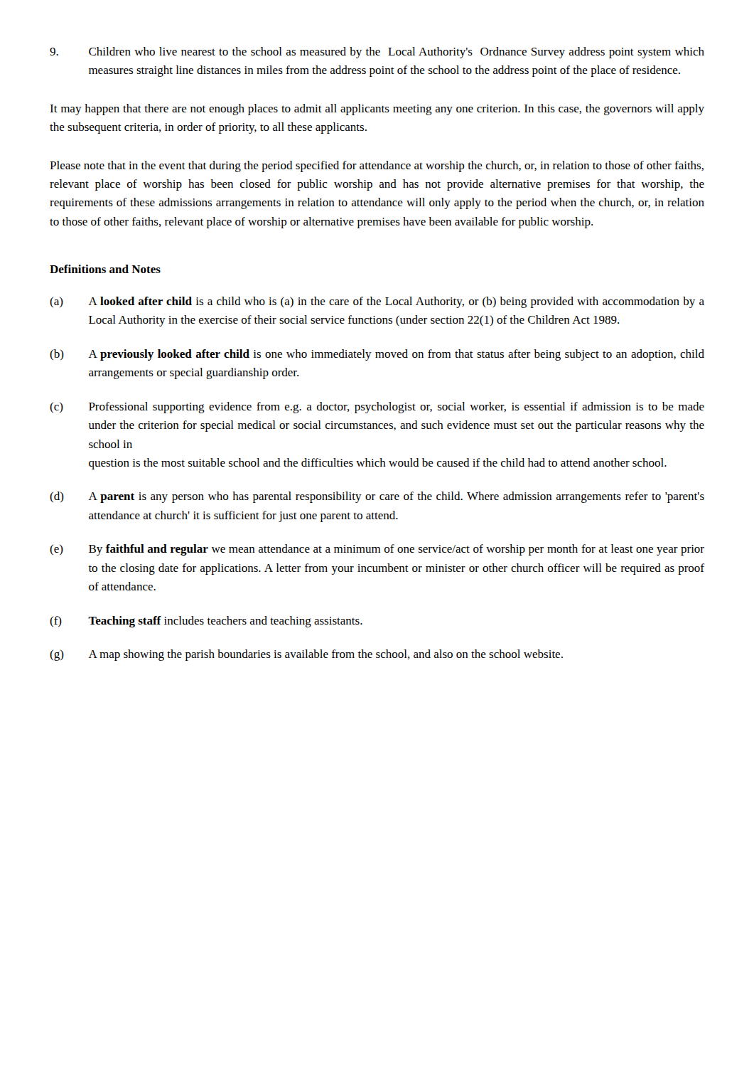9.
Children who live nearest to the school as measured by the Local Authority's Ordnance Survey address point system which measures straight line distances in miles from the address point of the school to the address point of the place of residence.
It may happen that there are not enough places to admit all applicants meeting any one criterion. In this case, the governors will apply the subsequent criteria, in order of priority, to all these applicants.
Please note that in the event that during the period specified for attendance at worship the church, or, in relation to those of other faiths, relevant place of worship has been closed for public worship and has not provide alternative premises for that worship, the requirements of these admissions arrangements in relation to attendance will only apply to the period when the church, or, in relation to those of other faiths, relevant place of worship or alternative premises have been available for public worship.
Definitions and Notes
(a) A looked after child is a child who is (a) in the care of the Local Authority, or (b) being provided with accommodation by a Local Authority in the exercise of their social service functions (under section 22(1) of the Children Act 1989.
(b) A previously looked after child is one who immediately moved on from that status after being subject to an adoption, child arrangements or special guardianship order.
(c) Professional supporting evidence from e.g. a doctor, psychologist or, social worker, is essential if admission is to be made under the criterion for special medical or social circumstances, and such evidence must set out the particular reasons why the school in question is the most suitable school and the difficulties which would be caused if the child had to attend another school.
(d) A parent is any person who has parental responsibility or care of the child. Where admission arrangements refer to 'parent's attendance at church' it is sufficient for just one parent to attend.
(e) By faithful and regular we mean attendance at a minimum of one service/act of worship per month for at least one year prior to the closing date for applications. A letter from your incumbent or minister or other church officer will be required as proof of attendance.
(f) Teaching staff includes teachers and teaching assistants.
(g) A map showing the parish boundaries is available from the school, and also on the school website.